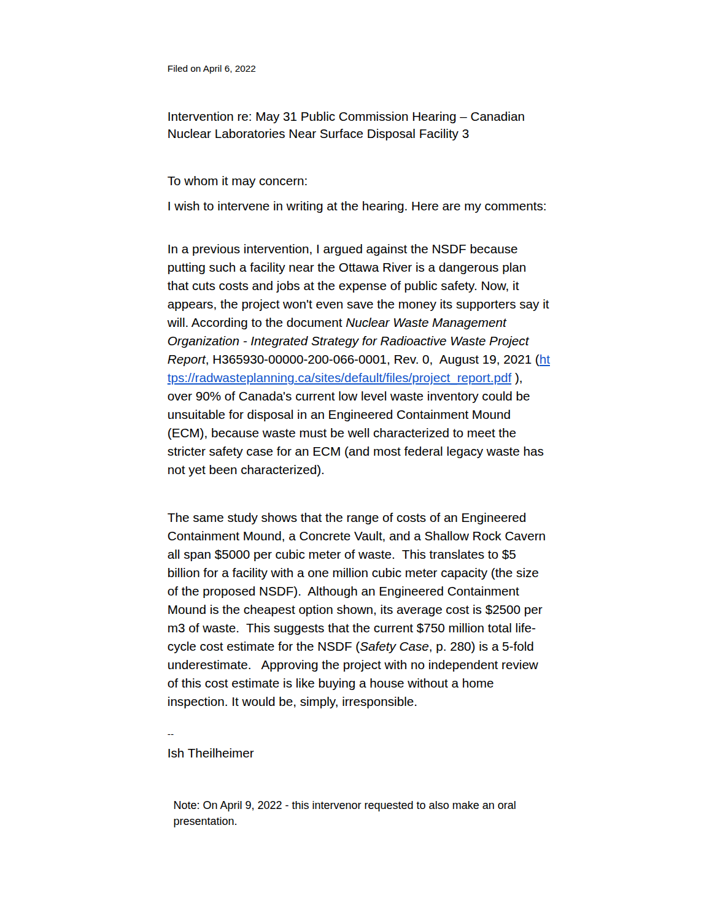Filed on April 6, 2022
Intervention re: May 31 Public Commission Hearing – Canadian Nuclear Laboratories Near Surface Disposal Facility 3
To whom it may concern:
I wish to intervene in writing at the hearing. Here are my comments:
In a previous intervention, I argued against the NSDF because putting such a facility near the Ottawa River is a dangerous plan that cuts costs and jobs at the expense of public safety. Now, it appears, the project won't even save the money its supporters say it will. According to the document Nuclear Waste Management Organization - Integrated Strategy for Radioactive Waste Project Report, H365930-00000-200-066-0001, Rev. 0, August 19, 2021 (https://radwasteplanning.ca/sites/default/files/project_report.pdf ), over 90% of Canada's current low level waste inventory could be unsuitable for disposal in an Engineered Containment Mound (ECM), because waste must be well characterized to meet the stricter safety case for an ECM (and most federal legacy waste has not yet been characterized).
The same study shows that the range of costs of an Engineered Containment Mound, a Concrete Vault, and a Shallow Rock Cavern all span $5000 per cubic meter of waste. This translates to $5 billion for a facility with a one million cubic meter capacity (the size of the proposed NSDF). Although an Engineered Containment Mound is the cheapest option shown, its average cost is $2500 per m3 of waste. This suggests that the current $750 million total life-cycle cost estimate for the NSDF (Safety Case, p. 280) is a 5-fold underestimate. Approving the project with no independent review of this cost estimate is like buying a house without a home inspection. It would be, simply, irresponsible.
--
Ish Theilheimer
Note: On April 9, 2022 - this intervenor requested to also make an oral presentation.